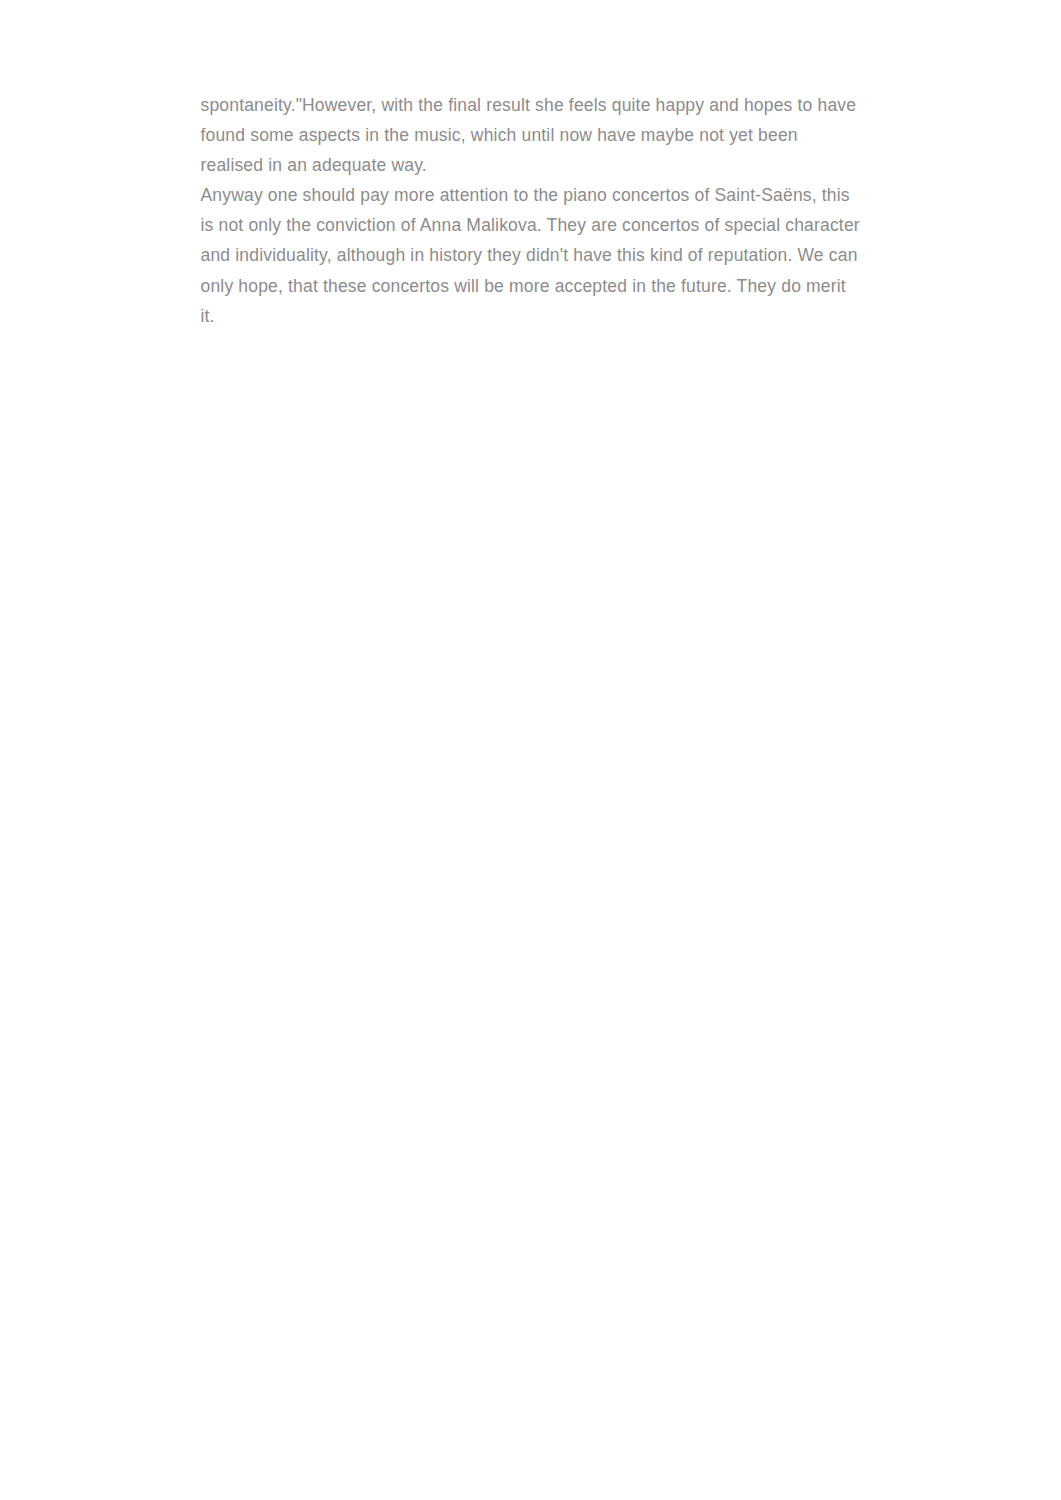spontaneity."However, with the final result she feels quite happy and hopes to have found some aspects in the music, which until now have maybe not yet been realised in an adequate way.
Anyway one should pay more attention to the piano concertos of Saint-Saëns, this is not only the conviction of Anna Malikova. They are concertos of special character and individuality, although in history they didn't have this kind of reputation. We can only hope, that these concertos will be more accepted in the future. They do merit it.